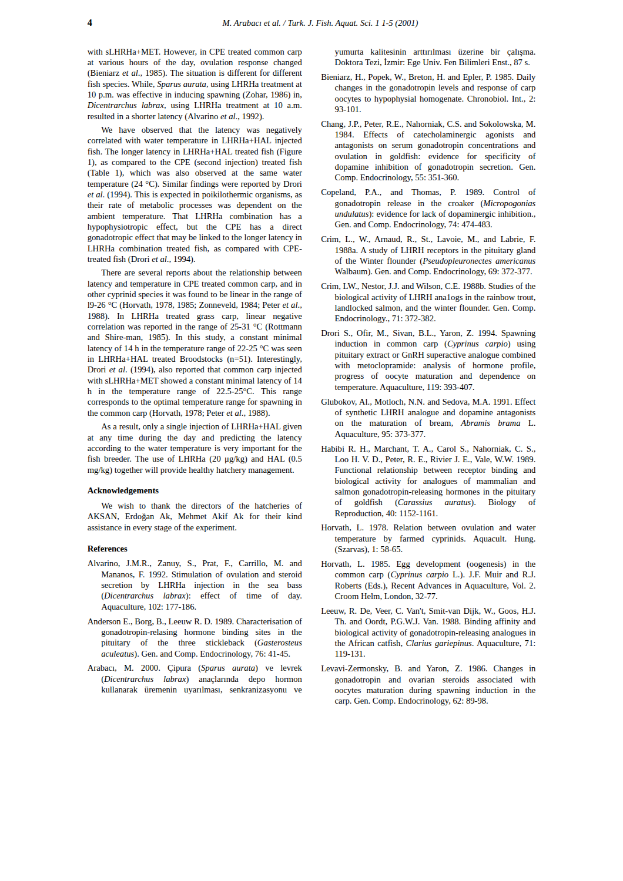4 M. Arabacı et al. / Turk. J. Fish. Aquat. Sci. 1 1-5 (2001)
with sLHRHa+MET. However, in CPE treated common carp at various hours of the day, ovulation response changed (Bieniarz et al., 1985). The situation is different for different fish species. While, Sparus aurata, using LHRHa treatment at 10 p.m. was effective in inducing spawning (Zohar, 1986) in, Dicentrarchus labrax, using LHRHa treatment at 10 a.m. resulted in a shorter latency (Alvarino et al., 1992).
We have observed that the latency was negatively correlated with water temperature in LHRHa+HAL injected fish. The longer latency in LHRHa+HAL treated fish (Figure 1), as compared to the CPE (second injection) treated fish (Table 1), which was also observed at the same water temperature (24 °C). Similar findings were reported by Drori et al. (1994). This is expected in poikilothermic organisms, as their rate of metabolic processes was dependent on the ambient temperature. That LHRHa combination has a hypophysiotropic effect, but the CPE has a direct gonadotropic effect that may be linked to the longer latency in LHRHa combination treated fish, as compared with CPE-treated fish (Drori et al., 1994).
There are several reports about the relationship between latency and temperature in CPE treated common carp, and in other cyprinid species it was found to be linear in the range of l9-26 °C (Horvath, 1978, 1985; Zonneveld, 1984; Peter et al., 1988). In LHRHa treated grass carp, linear negative correlation was reported in the range of 25-31 °C (Rottmann and Shire-man, 1985). In this study, a constant minimal latency of 14 h in the temperature range of 22-25 °C was seen in LHRHa+HAL treated Broodstocks (n=51). Interestingly, Drori et al. (1994), also reported that common carp injected with sLHRHa+MET showed a constant minimal latency of 14 h in the temperature range of 22.5-25°C. This range corresponds to the optimal temperature range for spawning in the common carp (Horvath, 1978; Peter et al., 1988).
As a result, only a single injection of LHRHa+HAL given at any time during the day and predicting the latency according to the water temperature is very important for the fish breeder. The use of LHRHa (20 μg/kg) and HAL (0.5 mg/kg) together will provide healthy hatchery management.
Acknowledgements
We wish to thank the directors of the hatcheries of AKSAN, Erdoğan Ak, Mehmet Akif Ak for their kind assistance in every stage of the experiment.
References
Alvarino, J.M.R., Zanuy, S., Prat, F., Carrillo, M. and Mananos, F. 1992. Stimulation of ovulation and steroid secretion by LHRHa injection in the sea bass (Dicentrarchus labrax): effect of time of day. Aquaculture, 102: 177-186.
Anderson E., Borg, B., Leeuw R. D. 1989. Characterisation of gonadotropin-relasing hormone binding sites in the pituitary of the three stickleback (Gasterosteus aculeatus). Gen. and Comp. Endocrinology, 76: 41-45.
Arabacı, M. 2000. Çipura (Sparus aurata) ve levrek (Dicentrarchus labrax) anaçlarında depo hormon kullanarak üremenin uyarılması, senkranizasyonu ve yumurta kalitesinin arttırılması üzerine bir çalışma. Doktora Tezi, İzmir: Ege Univ. Fen Bilimleri Enst., 87 s.
Bieniarz, H., Popek, W., Breton, H. and Epler, P. 1985. Daily changes in the gonadotropin levels and response of carp oocytes to hypophysial homogenate. Chronobiol. Int., 2: 93-101.
Chang, J.P., Peter, R.E., Nahorniak, C.S. and Sokolowska, M. 1984. Effects of catecholaminergic agonists and antagonists on serum gonadotropin concentrations and ovulation in goldfish: evidence for specificity of dopamine inhibition of gonadotropin secretion. Gen. Comp. Endocrinology, 55: 351-360.
Copeland, P.A., and Thomas, P. 1989. Control of gonadotropin release in the croaker (Micropogonias undulatus): evidence for lack of dopaminergic inhibition., Gen. and Comp. Endocrinology, 74: 474-483.
Crim, L., W., Arnaud, R., St., Lavoie, M., and Labrie, F. 1988a. A study of LHRH receptors in the pituitary gland of the Winter flounder (Pseudopleuronectes americanus Walbaum). Gen. and Comp. Endocrinology, 69: 372-377.
Crim, LW., Nestor, J.J. and Wilson, C.E. 1988b. Studies of the biological activity of LHRH ana1ogs in the rainbow trout, landlocked salmon, and the winter flounder. Gen. Comp. Endocrinology., 71: 372-382.
Drori S., Ofir, M., Sivan, B.L., Yaron, Z. 1994. Spawning induction in common carp (Cyprinus carpio) using pituitary extract or GnRH superactive analogue combined with metoclopramide: analysis of hormone profile, progress of oocyte maturation and dependence on temperature. Aquaculture, 119: 393-407.
Glubokov, Al., Motloch, N.N. and Sedova, M.A. 1991. Effect of synthetic LHRH analogue and dopamine antagonists on the maturation of bream, Abramis brama L. Aquaculture, 95: 373-377.
Habibi R. H., Marchant, T. A., Carol S., Nahorniak, C. S., Loo H. V. D., Peter, R. E., Rivier J. E., Vale, W.W. 1989. Functional relationship between receptor binding and biological activity for analogues of mammalian and salmon gonadotropin-releasing hormones in the pituitary of goldfish (Carassius auratus). Biology of Reproduction, 40: 1152-1161.
Horvath, L. 1978. Relation between ovulation and water temperature by farmed cyprinids. Aquacult. Hung. (Szarvas), 1: 58-65.
Horvath, L. 1985. Egg development (oogenesis) in the common carp (Cyprinus carpio L.). J.F. Muir and R.J. Roberts (Eds.), Recent Advances in Aquaculture, Vol. 2. Croom Helm, London, 32-77.
Leeuw, R. De, Veer, C. Van't, Smit-van Dijk, W., Goos, H.J. Th. and Oordt, P.G.W.J. Van. 1988. Binding affinity and biological activity of gonadotropin-releasing analogues in the African catfish, Clarius gariepinus. Aquaculture, 71: 119-131.
Levavi-Zermonsky, B. and Yaron, Z. 1986. Changes in gonadotropin and ovarian steroids associated with oocytes maturation during spawning induction in the carp. Gen. Comp. Endocrinology, 62: 89-98.